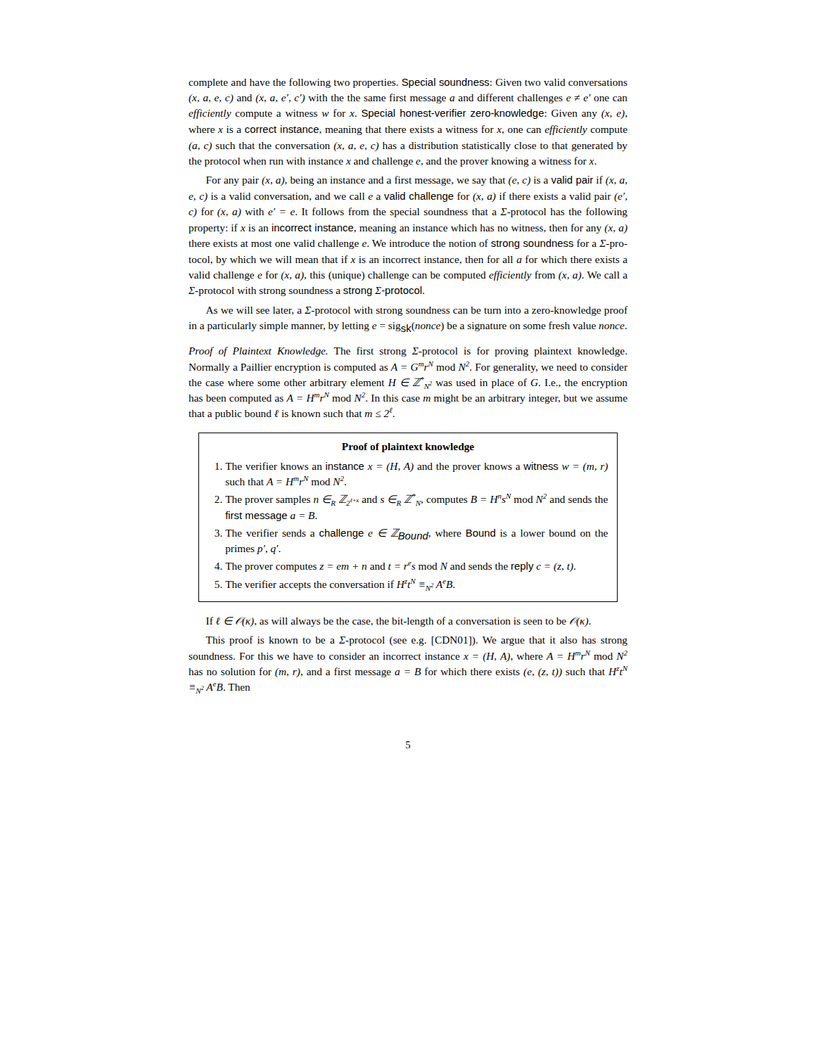complete and have the following two properties. Special soundness: Given two valid conversations (x, a, e, c) and (x, a, e′, c′) with the the same first message a and different challenges e ≠ e′ one can efficiently compute a witness w for x. Special honest-verifier zero-knowledge: Given any (x, e), where x is a correct instance, meaning that there exists a witness for x, one can efficiently compute (a, c) such that the conversation (x, a, e, c) has a distribution statistically close to that generated by the protocol when run with instance x and challenge e, and the prover knowing a witness for x.
For any pair (x, a), being an instance and a first message, we say that (e, c) is a valid pair if (x, a, e, c) is a valid conversation, and we call e a valid challenge for (x, a) if there exists a valid pair (e′, c) for (x, a) with e′ = e. It follows from the special soundness that a Σ-protocol has the following property: if x is an incorrect instance, meaning an instance which has no witness, then for any (x, a) there exists at most one valid challenge e. We introduce the notion of strong soundness for a Σ-protocol, by which we will mean that if x is an incorrect instance, then for all a for which there exists a valid challenge e for (x, a), this (unique) challenge can be computed efficiently from (x, a). We call a Σ-protocol with strong soundness a strong Σ-protocol.
As we will see later, a Σ-protocol with strong soundness can be turn into a zero-knowledge proof in a particularly simple manner, by letting e = sigsk(nonce) be a signature on some fresh value nonce.
Proof of Plaintext Knowledge. The first strong Σ-protocol is for proving plaintext knowledge. Normally a Paillier encryption is computed as A = GmrN mod N2. For generality, we need to consider the case where some other arbitrary element H ∈ ℤ*N2 was used in place of G. I.e., the encryption has been computed as A = HmrN mod N2. In this case m might be an arbitrary integer, but we assume that a public bound ℓ is known such that m ≤ 2ℓ.
Proof of plaintext knowledge
The verifier knows an instance x = (H, A) and the prover knows a witness w = (m, r) such that A = HmrN mod N2.
The prover samples n ∈R ℤ2ℓ+κ and s ∈R ℤ*N, computes B = HnsN mod N2 and sends the first message a = B.
The verifier sends a challenge e ∈ ℤBound, where Bound is a lower bound on the primes p′, q′.
The prover computes z = em + n and t = res mod N and sends the reply c = (z, t).
The verifier accepts the conversation if HztN ≡N2 AeB.
If ℓ ∈ 𝒪(κ), as will always be the case, the bit-length of a conversation is seen to be 𝒪(κ).
This proof is known to be a Σ-protocol (see e.g. [CDN01]). We argue that it also has strong soundness. For this we have to consider an incorrect instance x = (H, A), where A = HmrN mod N2 has no solution for (m, r), and a first message a = B for which there exists (e, (z, t)) such that HztN ≡N2 AeB. Then
5